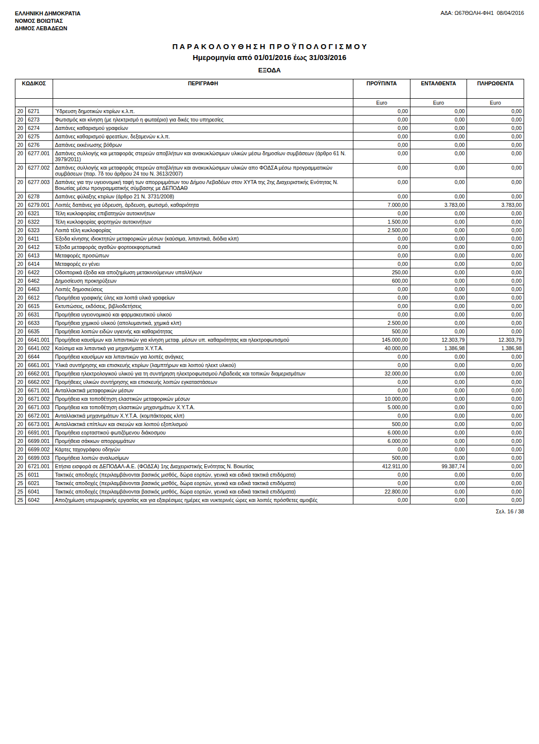ΕΛΛΗΝΙΚΗ ΔΗΜΟΚΡΑΤΙΑ
ΝΟΜΟΣ ΒΟΙΩΤΙΑΣ
ΔΗΜΟΣ ΛΕΒΑΔΕΩΝ
ΑΔΑ: Ω67ΘΩΛΗ-ΦΗ1 08/04/2016
Π Α Ρ Α Κ Ο Λ Ο Υ Θ Η Σ Η Π Ρ Ο Ϋ Π Ο Λ Ο Γ Ι Σ Μ Ο Υ
Ημερομηνία από 01/01/2016 έως 31/03/2016
ΕΞΟΔΑ
| ΚΩΔΙΚΟΣ | ΠΕΡΙΓΡΑΦΗ | ΠΡΟΫΠ/ΝΤΑ | ΕΝΤΑΛΘΕΝΤΑ | ΠΛΗΡΩΘΕΝΤΑ |
| --- | --- | --- | --- | --- |
| | | Euro | Euro | Euro |
| 20 | 6271 | Ύδρευση δημοτικών κτιρίων κ.λ.π. | 0,00 | 0,00 | 0,00 |
| 20 | 6273 | Φωτισμός και κίνηση (με ηλεκτρισμό η φωταέριο) για δικές του υπηρεσίες | 0,00 | 0,00 | 0,00 |
| 20 | 6274 | Δαπάνες καθαρισμού γραφείων | 0,00 | 0,00 | 0,00 |
| 20 | 6275 | Δαπάνες καθαρισμού φρεατίων, δεξαμενών κ.λ.π. | 0,00 | 0,00 | 0,00 |
| 20 | 6276 | Δαπάνες εκκένωσης βόθρων | 0,00 | 0,00 | 0,00 |
| 20 | 6277.001 | Δαπάνες συλλογής και μεταφοράς στερεών αποβλήτων και ανακυκλώσιμων υλικών μέσω δημοσίων συμβάσεων (άρθρο 61 Ν. 3979/2011) | 0,00 | 0,00 | 0,00 |
| 20 | 6277.002 | Δαπάνες συλλογής και μεταφοράς στερεών αποβλήτων και ανακυκλώσιμων υλικών απο ΦΟΔΣΑ μέσω προγραμματικών συμβάσεων (παρ. 7δ του άρθρου 24 του Ν. 3613/2007) | 0,00 | 0,00 | 0,00 |
| 20 | 6277.003 | Δαπάνες για την υγειονομική ταφή των απορριμμάτων του Δήμου Λεβαδέων στον ΧΥΤΑ της 2ης Διαχειριστικής Ενότητας Ν. Βοιωτίας μέσω προγραμματικής σύμβασης με ΔΕΠΟΔΑΘ | 0,00 | 0,00 | 0,00 |
| 20 | 6278 | Δαπάνες φύλαξης κτιρίων (άρθρο 21 Ν. 3731/2008) | 0,00 | 0,00 | 0,00 |
| 20 | 6279.001 | Λοιπές δαπάνες για ύδρευση, άρδευση, φωτισμό, καθαριότητα | 7.000,00 | 3.783,00 | 3.783,00 |
| 20 | 6321 | Τέλη κυκλοφορίας επιβατηγών αυτοκινήτων | 0,00 | 0,00 | 0,00 |
| 20 | 6322 | Τέλη κυκλοφορίας φορτηγών αυτοκινήτων | 1.500,00 | 0,00 | 0,00 |
| 20 | 6323 | Λοιπά τέλη κυκλοφορίας | 2.500,00 | 0,00 | 0,00 |
| 20 | 6411 | Έξοδα κίνησης ιδιοκτητών μεταφορικών μέσων (καύσιμα, λιπαντικά, διόδια κλπ) | 0,00 | 0,00 | 0,00 |
| 20 | 6412 | Έξοδα μεταφοράς αγαθών φορτοεκφορτωτικά | 0,00 | 0,00 | 0,00 |
| 20 | 6413 | Μεταφορές προσώπων | 0,00 | 0,00 | 0,00 |
| 20 | 6414 | Μεταφορές εν γένει | 0,00 | 0,00 | 0,00 |
| 20 | 6422 | Οδοιπορικά έξοδα και αποζημίωση μετακινούμενων υπαλλήλων | 250,00 | 0,00 | 0,00 |
| 20 | 6462 | Δημοσίευση προκηρύξεων | 600,00 | 0,00 | 0,00 |
| 20 | 6463 | Λοιπές δημοσιεύσεις | 0,00 | 0,00 | 0,00 |
| 20 | 6612 | Προμήθεια γραφικής ύλης και λοιπά υλικά γραφείων | 0,00 | 0,00 | 0,00 |
| 20 | 6615 | Εκτυπώσεις, εκδόσεις, βιβλιοδετήσεις | 0,00 | 0,00 | 0,00 |
| 20 | 6631 | Προμήθεια υγειονομικού και φαρμακευτικού υλικού | 0,00 | 0,00 | 0,00 |
| 20 | 6633 | Προμήθεια χημικού υλικού (απολυμαντικά, χημικά κλπ) | 2.500,00 | 0,00 | 0,00 |
| 20 | 6635 | Προμήθεια λοιπών ειδών υγιεινής και καθαριότητας | 500,00 | 0,00 | 0,00 |
| 20 | 6641.001 | Προμήθεια καυσίμων και λιπαντικών για κίνηση μεταφ. μέσων υπ. καθαριότητας και ηλεκτροφωτισμού | 145.000,00 | 12.303,79 | 12.303,79 |
| 20 | 6641.002 | Καύσιμα και λιπαντικά για μηχανήματα Χ.Υ.Τ.Α. | 40.000,00 | 1.386,98 | 1.386,98 |
| 20 | 6644 | Προμήθεια καυσίμων και λιπαντικών για λοιπές ανάγκες | 0,00 | 0,00 | 0,00 |
| 20 | 6661.001 | Υλικά συντήρησης και επισκευής κτιρίων (λαμπτήρων και λοιπού ηλεκτ υλικού) | 0,00 | 0,00 | 0,00 |
| 20 | 6662.001 | Προμήθεια ηλεκτρολογικού υλικού για τη συντήρηση ηλεκτροφωτισμού Λιβαδειάς και τοπικών διαμερισμάτων | 32.000,00 | 0,00 | 0,00 |
| 20 | 6662.002 | Προμήθειες υλικών συντήρησης και επισκευής λοιπών εγκαταστάσεων | 0,00 | 0,00 | 0,00 |
| 20 | 6671.001 | Ανταλλακτικά μεταφορικών μέσων | 0,00 | 0,00 | 0,00 |
| 20 | 6671.002 | Προμήθεια και τοποθέτηση ελαστικών μεταφορικών μέσων | 10.000,00 | 0,00 | 0,00 |
| 20 | 6671.003 | Προμήθεια και τοποθέτηση ελαστικών μηχανημάτων Χ.Υ.Τ.Α. | 5.000,00 | 0,00 | 0,00 |
| 20 | 6672.001 | Ανταλλακτικά μηχανημάτων Χ.Υ.Τ.Α. (κομπάκτορας κλπ) | 0,00 | 0,00 | 0,00 |
| 20 | 6673.001 | Ανταλλακτικά επίπλων και σκευών και λοιπού εξοπλισμού | 500,00 | 0,00 | 0,00 |
| 20 | 6691.001 | Προμήθεια εορταστικού φωτιζόμενου διάκοσμου | 6.000,00 | 0,00 | 0,00 |
| 20 | 6699.001 | Προμήθεια σάκκων απορριμμάτων | 6.000,00 | 0,00 | 0,00 |
| 20 | 6699.002 | Κάρτες ταχογράφου οδηγών | 0,00 | 0,00 | 0,00 |
| 20 | 6699.003 | Προμήθεια λοιπών αναλωσίμων | 500,00 | 0,00 | 0,00 |
| 20 | 6721.001 | Ετήσια εισφορά σε ΔΕΠΟΔΑΛ-Α.Ε. (ΦΟΔΣΑ) 1ης Διαχειριστικής Ενότητας Ν. Βοιωτίας | 412.911,00 | 99.387,74 | 0,00 |
| 25 | 6011 | Τακτικές αποδοχές (περιλαμβάνονται βασικός μισθός, δώρα εορτών, γενικά και ειδικά τακτικά επιδόματα) | 0,00 | 0,00 | 0,00 |
| 25 | 6021 | Τακτικές αποδοχές (περιλαμβάνονται βασικός μισθός, δώρα εορτών, γενικά και ειδικά τακτικά επιδόματα) | 0,00 | 0,00 | 0,00 |
| 25 | 6041 | Τακτικές αποδοχές (περιλαμβάνονται βασικός μισθός, δώρα εορτών, γενικά και ειδικά τακτικά επιδόματα) | 22.800,00 | 0,00 | 0,00 |
| 25 | 6042 | Αποζημίωση υπερωριακής εργασίας και για εξαιρέσιμες ημέρες και νυκτερινές ώρες και λοιπές πρόσθετες αμοιβές | 0,00 | 0,00 | 0,00 |
Σελ. 16 / 38